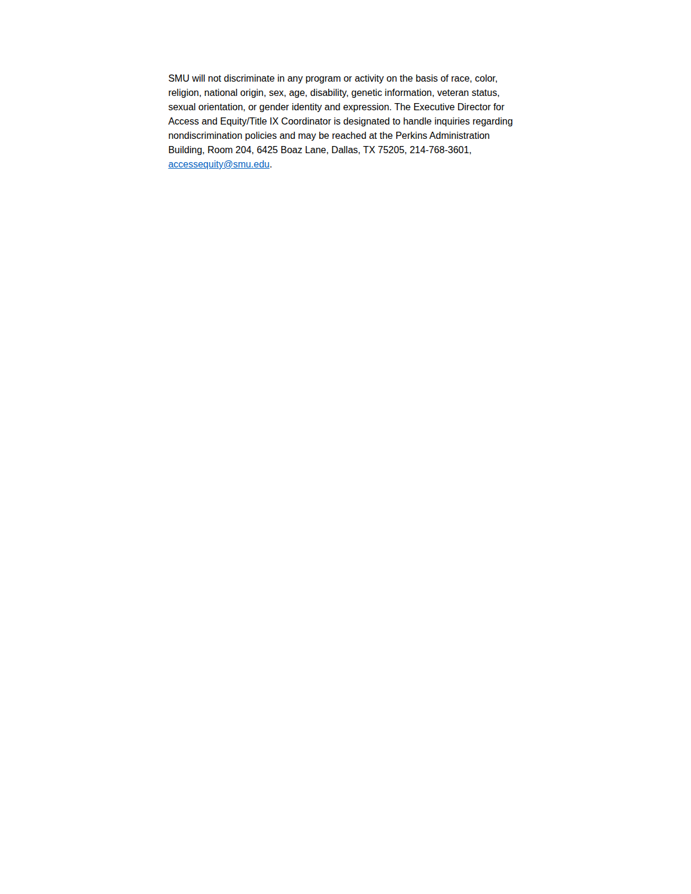SMU will not discriminate in any program or activity on the basis of race, color, religion, national origin, sex, age, disability, genetic information, veteran status, sexual orientation, or gender identity and expression. The Executive Director for Access and Equity/Title IX Coordinator is designated to handle inquiries regarding nondiscrimination policies and may be reached at the Perkins Administration Building, Room 204, 6425 Boaz Lane, Dallas, TX 75205, 214-768-3601, accessequity@smu.edu.